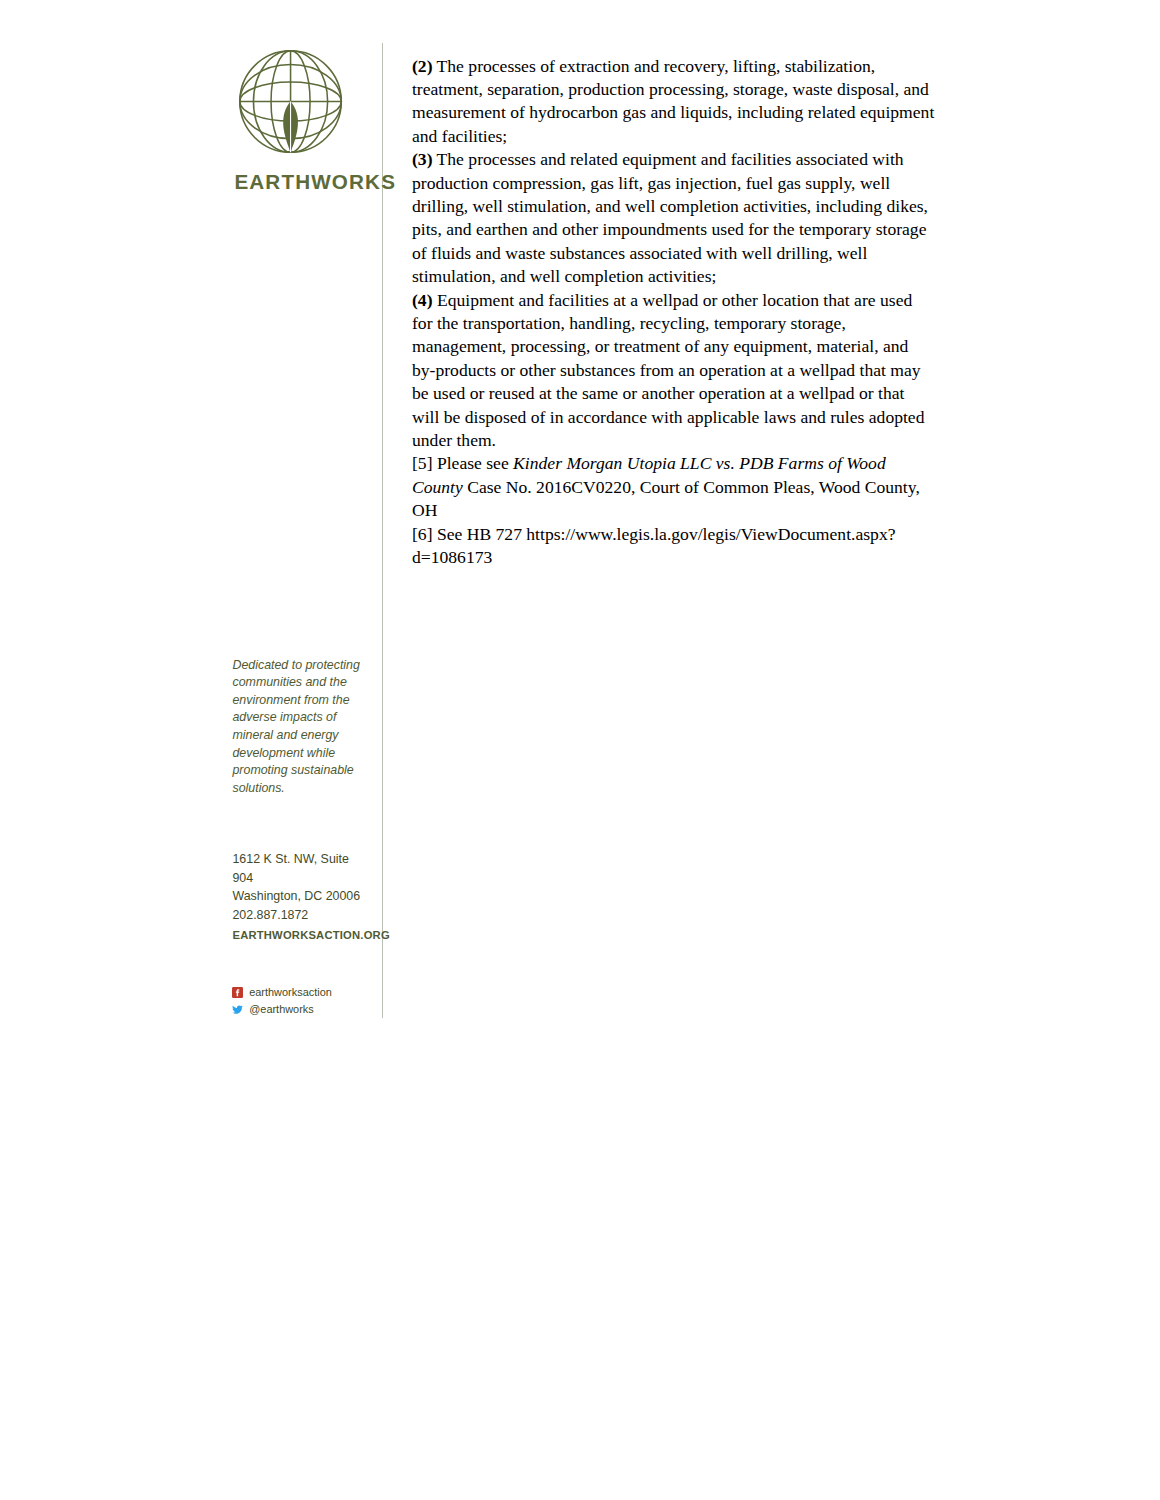EARTHWORKS
Dedicated to protecting communities and the environment from the adverse impacts of mineral and energy development while promoting sustainable solutions.
1612 K St. NW, Suite 904
Washington, DC 20006
202.887.1872
EARTHWORKSACTION.ORG
earthworksaction
@earthworks
(2) The processes of extraction and recovery, lifting, stabilization, treatment, separation, production processing, storage, waste disposal, and measurement of hydrocarbon gas and liquids, including related equipment and facilities;
(3) The processes and related equipment and facilities associated with production compression, gas lift, gas injection, fuel gas supply, well drilling, well stimulation, and well completion activities, including dikes, pits, and earthen and other impoundments used for the temporary storage of fluids and waste substances associated with well drilling, well stimulation, and well completion activities;
(4) Equipment and facilities at a wellpad or other location that are used for the transportation, handling, recycling, temporary storage, management, processing, or treatment of any equipment, material, and by-products or other substances from an operation at a wellpad that may be used or reused at the same or another operation at a wellpad or that will be disposed of in accordance with applicable laws and rules adopted under them.
[5] Please see Kinder Morgan Utopia LLC vs. PDB Farms of Wood County Case No. 2016CV0220, Court of Common Pleas, Wood County, OH
[6] See HB 727 https://www.legis.la.gov/legis/ViewDocument.aspx?d=1086173